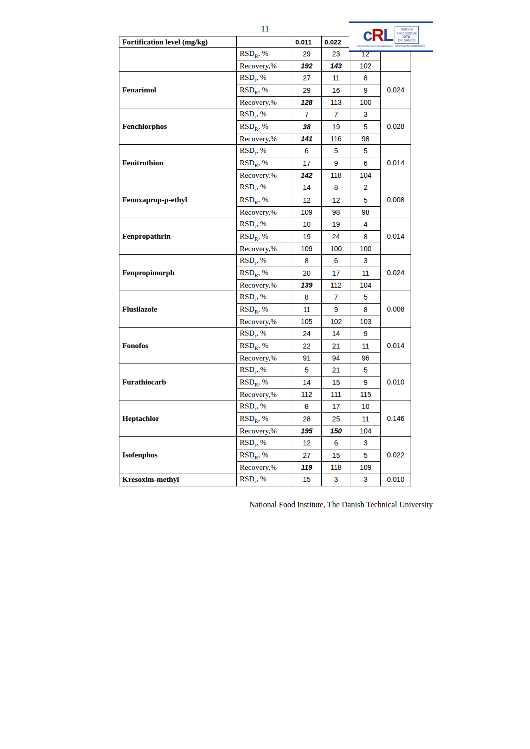11
cRL National
Food Institute
DTU
DK SANCO
Community Reference Laboratory EUROPEAN COMMISSION
| Fortification level (mg/kg) | | 0.011 | 0.022 | 0.217 | LOQ |
| --- | --- | --- | --- | --- | --- |
| | RSD R , % | 29 | 23 | 12 | |
| Recovery,% | 192 | 143 | 102 |
| Fenarimol | RSD r , % | 27 | 11 | 8 | 0.024 |
| RSD R , % | 29 | 16 | 9 |
| Recovery,% | 128 | 113 | 100 |
| Fenchlorphos | RSD r , % | 7 | 7 | 3 | 0.028 |
| RSD R , % | 38 | 19 | 5 |
| Recovery,% | 141 | 116 | 98 |
| Fenitrothion | RSD r , % | 6 | 5 | 5 | 0.014 |
| RSD R , % | 17 | 9 | 6 |
| Recovery,% | 142 | 118 | 104 |
| Fenoxaprop-p-ethyl | RSD r , % | 14 | 8 | 2 | 0.008 |
| RSD R , % | 12 | 12 | 5 |
| Recovery,% | 109 | 98 | 98 |
| Fenpropathrin | RSD r , % | 10 | 19 | 4 | 0.014 |
| RSD R , % | 19 | 24 | 8 |
| Recovery,% | 109 | 100 | 100 |
| Fenpropimorph | RSD r , % | 8 | 6 | 3 | 0.024 |
| RSD R , % | 20 | 17 | 11 |
| Recovery,% | 139 | 112 | 104 |
| Flusilazole | RSD r , % | 8 | 7 | 5 | 0.008 |
| RSD R , % | 11 | 9 | 8 |
| Recovery,% | 105 | 102 | 103 |
| Fonofos | RSD r , % | 24 | 14 | 9 | 0.014 |
| RSD R , % | 22 | 21 | 11 |
| Recovery,% | 91 | 94 | 96 |
| Furathiocarb | RSD r , % | 5 | 21 | 5 | 0.010 |
| RSD R , % | 14 | 15 | 9 |
| Recovery,% | 112 | 111 | 115 |
| Heptachlor | RSD r , % | 8 | 17 | 10 | 0.146 |
| RSD R , % | 28 | 25 | 11 |
| Recovery,% | 195 | 150 | 104 |
| Isofenphos | RSD r , % | 12 | 6 | 3 | 0.022 |
| RSD R , % | 27 | 15 | 5 |
| Recovery,% | 119 | 118 | 109 |
| Kresoxim-methyl | RSD r , % | 15 | 3 | 3 | 0.010 |
National Food Institute, The Danish Technical University